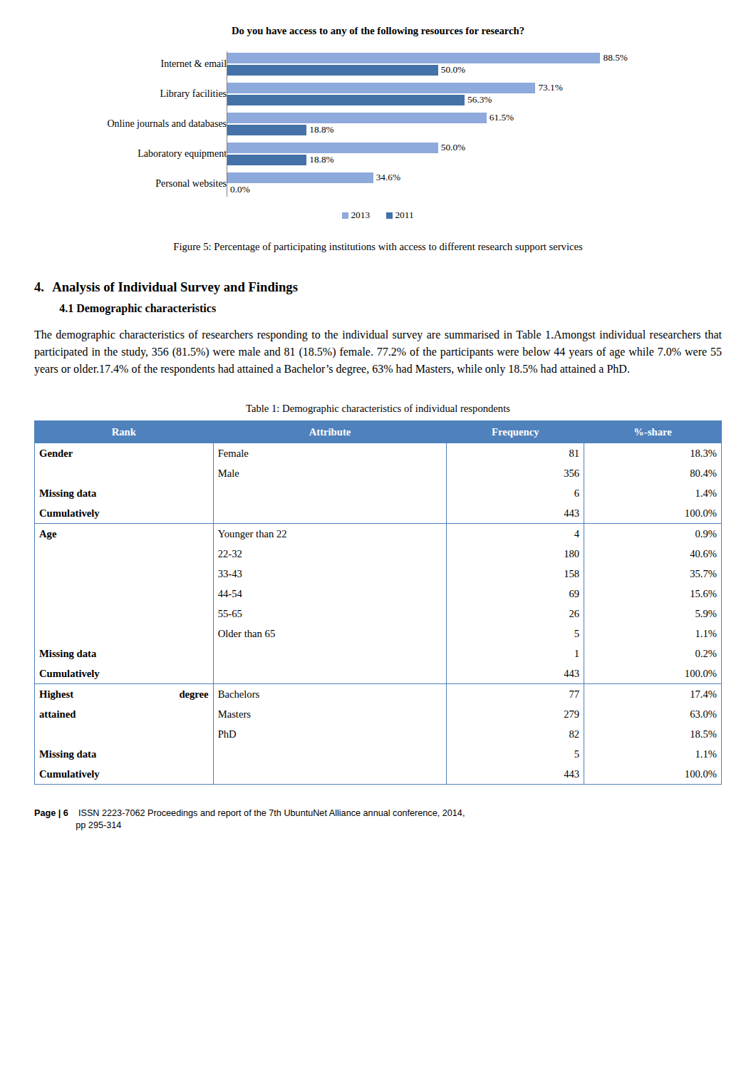Do you have access to any of the following resources for research?
| Internet & email | 88.5% 50.0% |
| Library facilities | 73.1% 56.3% |
| Online journals and databases | 61.5% 18.8% |
| Laboratory equipment | 50.0% 18.8% |
| Personal websites | 34.6% 0.0% |
2013 2011
Figure 5: Percentage of participating institutions with access to different research support services
4. Analysis of Individual Survey and Findings
4.1 Demographic characteristics
The demographic characteristics of researchers responding to the individual survey are summarised in Table 1.Amongst individual researchers that participated in the study, 356 (81.5%) were male and 81 (18.5%) female. 77.2% of the participants were below 44 years of age while 7.0% were 55 years or older.17.4% of the respondents had attained a Bachelor’s degree, 63% had Masters, while only 18.5% had attained a PhD.
Table 1: Demographic characteristics of individual respondents
| Rank | Attribute | Frequency | %-share |
| --- | --- | --- | --- |
| Gender | Female | 81 | 18.3% |
| | Male | 356 | 80.4% |
| Missing data | | 6 | 1.4% |
| Cumulatively | | 443 | 100.0% |
| Age | Younger than 22 | 4 | 0.9% |
| | 22-32 | 180 | 40.6% |
| | 33-43 | 158 | 35.7% |
| | 44-54 | 69 | 15.6% |
| | 55-65 | 26 | 5.9% |
| | Older than 65 | 5 | 1.1% |
| Missing data | | 1 | 0.2% |
| Cumulatively | | 443 | 100.0% |
| Highest degree | Bachelors | 77 | 17.4% |
| attained | Masters | 279 | 63.0% |
| | PhD | 82 | 18.5% |
| Missing data | | 5 | 1.1% |
| Cumulatively | | 443 | 100.0% |
Page | 6 ISSN 2223-7062 Proceedings and report of the 7th UbuntuNet Alliance annual conference, 2014, pp 295-314